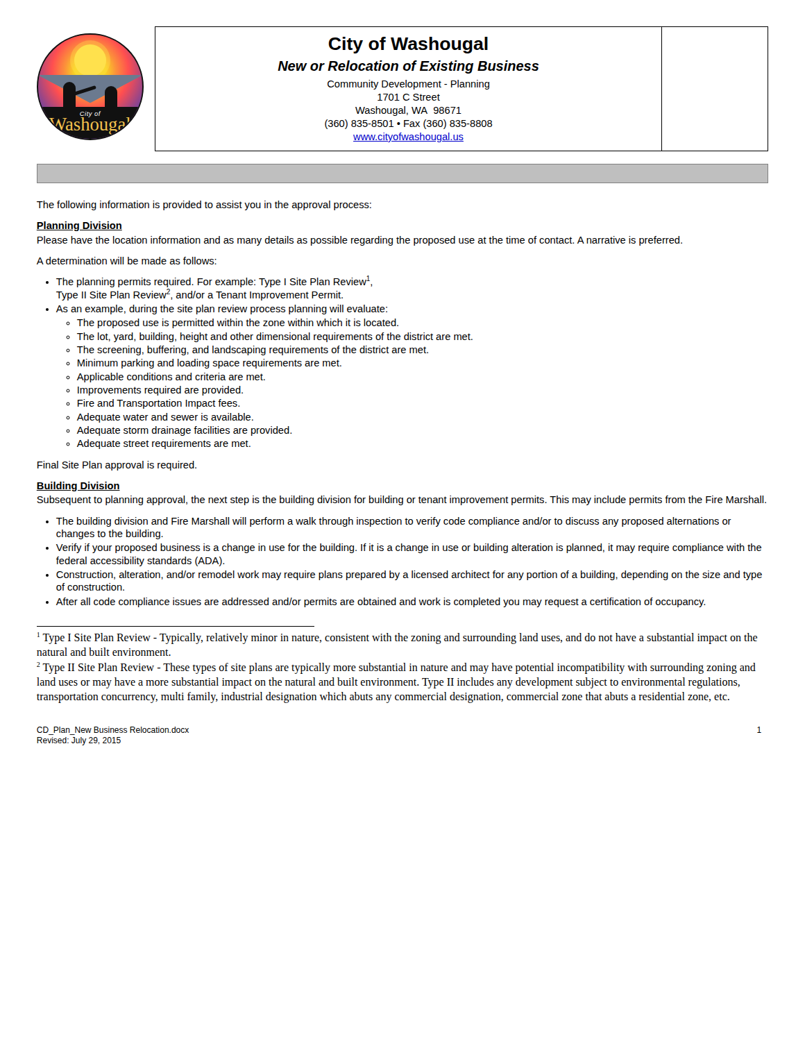| City of Washougal | City of Washougal New or Relocation of Existing Business Community Development - Planning 1701 C Street Washougal, WA 98671 (360) 835-8501 • Fax (360) 835-8808 www.cityofwashougal.us | |
The following information is provided to assist you in the approval process:
Planning Division
Please have the location information and as many details as possible regarding the proposed use at the time of contact. A narrative is preferred.
A determination will be made as follows:
The planning permits required. For example: Type I Site Plan Review1,
Type II Site Plan Review2, and/or a Tenant Improvement Permit.
As an example, during the site plan review process planning will evaluate:
The proposed use is permitted within the zone within which it is located.
The lot, yard, building, height and other dimensional requirements of the district are met.
The screening, buffering, and landscaping requirements of the district are met.
Minimum parking and loading space requirements are met.
Applicable conditions and criteria are met.
Improvements required are provided.
Fire and Transportation Impact fees.
Adequate water and sewer is available.
Adequate storm drainage facilities are provided.
Adequate street requirements are met.
Final Site Plan approval is required.
Building Division
Subsequent to planning approval, the next step is the building division for building or tenant improvement permits. This may include permits from the Fire Marshall.
The building division and Fire Marshall will perform a walk through inspection to verify code compliance and/or to discuss any proposed alternations or changes to the building.
Verify if your proposed business is a change in use for the building. If it is a change in use or building alteration is planned, it may require compliance with the federal accessibility standards (ADA).
Construction, alteration, and/or remodel work may require plans prepared by a licensed architect for any portion of a building, depending on the size and type of construction.
After all code compliance issues are addressed and/or permits are obtained and work is completed you may request a certification of occupancy.
1 Type I Site Plan Review - Typically, relatively minor in nature, consistent with the zoning and surrounding land uses, and do not have a substantial impact on the natural and built environment.
2 Type II Site Plan Review - These types of site plans are typically more substantial in nature and may have potential incompatibility with surrounding zoning and land uses or may have a more substantial impact on the natural and built environment. Type II includes any development subject to environmental regulations, transportation concurrency, multi family, industrial designation which abuts any commercial designation, commercial zone that abuts a residential zone, etc.
CD_Plan_New Business Relocation.docx
Revised: July 29, 2015
1